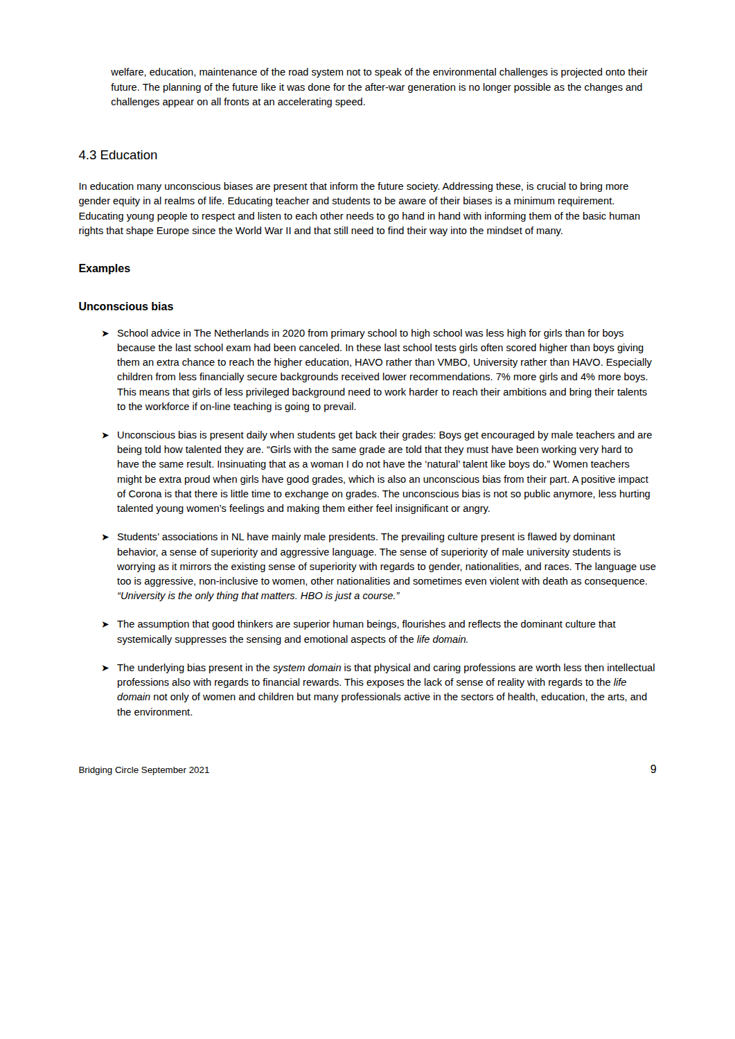welfare, education, maintenance of the road system not to speak of the environmental challenges is projected onto their future. The planning of the future like it was done for the after-war generation is no longer possible as the changes and challenges appear on all fronts at an accelerating speed.
4.3 Education
In education many unconscious biases are present that inform the future society. Addressing these, is crucial to bring more gender equity in al realms of life. Educating teacher and students to be aware of their biases is a minimum requirement. Educating young people to respect and listen to each other needs to go hand in hand with informing them of the basic human rights that shape Europe since the World War II and that still need to find their way into the mindset of many.
Examples
Unconscious bias
School advice in The Netherlands in 2020 from primary school to high school was less high for girls than for boys because the last school exam had been canceled. In these last school tests girls often scored higher than boys giving them an extra chance to reach the higher education, HAVO rather than VMBO, University rather than HAVO. Especially children from less financially secure backgrounds received lower recommendations. 7% more girls and 4% more boys. This means that girls of less privileged background need to work harder to reach their ambitions and bring their talents to the workforce if on-line teaching is going to prevail.
Unconscious bias is present daily when students get back their grades: Boys get encouraged by male teachers and are being told how talented they are. “Girls with the same grade are told that they must have been working very hard to have the same result. Insinuating that as a woman I do not have the ‘natural’ talent like boys do.” Women teachers might be extra proud when girls have good grades, which is also an unconscious bias from their part. A positive impact of Corona is that there is little time to exchange on grades. The unconscious bias is not so public anymore, less hurting talented young women’s feelings and making them either feel insignificant or angry.
Students’ associations in NL have mainly male presidents. The prevailing culture present is flawed by dominant behavior, a sense of superiority and aggressive language. The sense of superiority of male university students is worrying as it mirrors the existing sense of superiority with regards to gender, nationalities, and races. The language use too is aggressive, non-inclusive to women, other nationalities and sometimes even violent with death as consequence. “University is the only thing that matters. HBO is just a course.”
The assumption that good thinkers are superior human beings, flourishes and reflects the dominant culture that systemically suppresses the sensing and emotional aspects of the life domain.
The underlying bias present in the system domain is that physical and caring professions are worth less then intellectual professions also with regards to financial rewards. This exposes the lack of sense of reality with regards to the life domain not only of women and children but many professionals active in the sectors of health, education, the arts, and the environment.
Bridging Circle September 2021 9